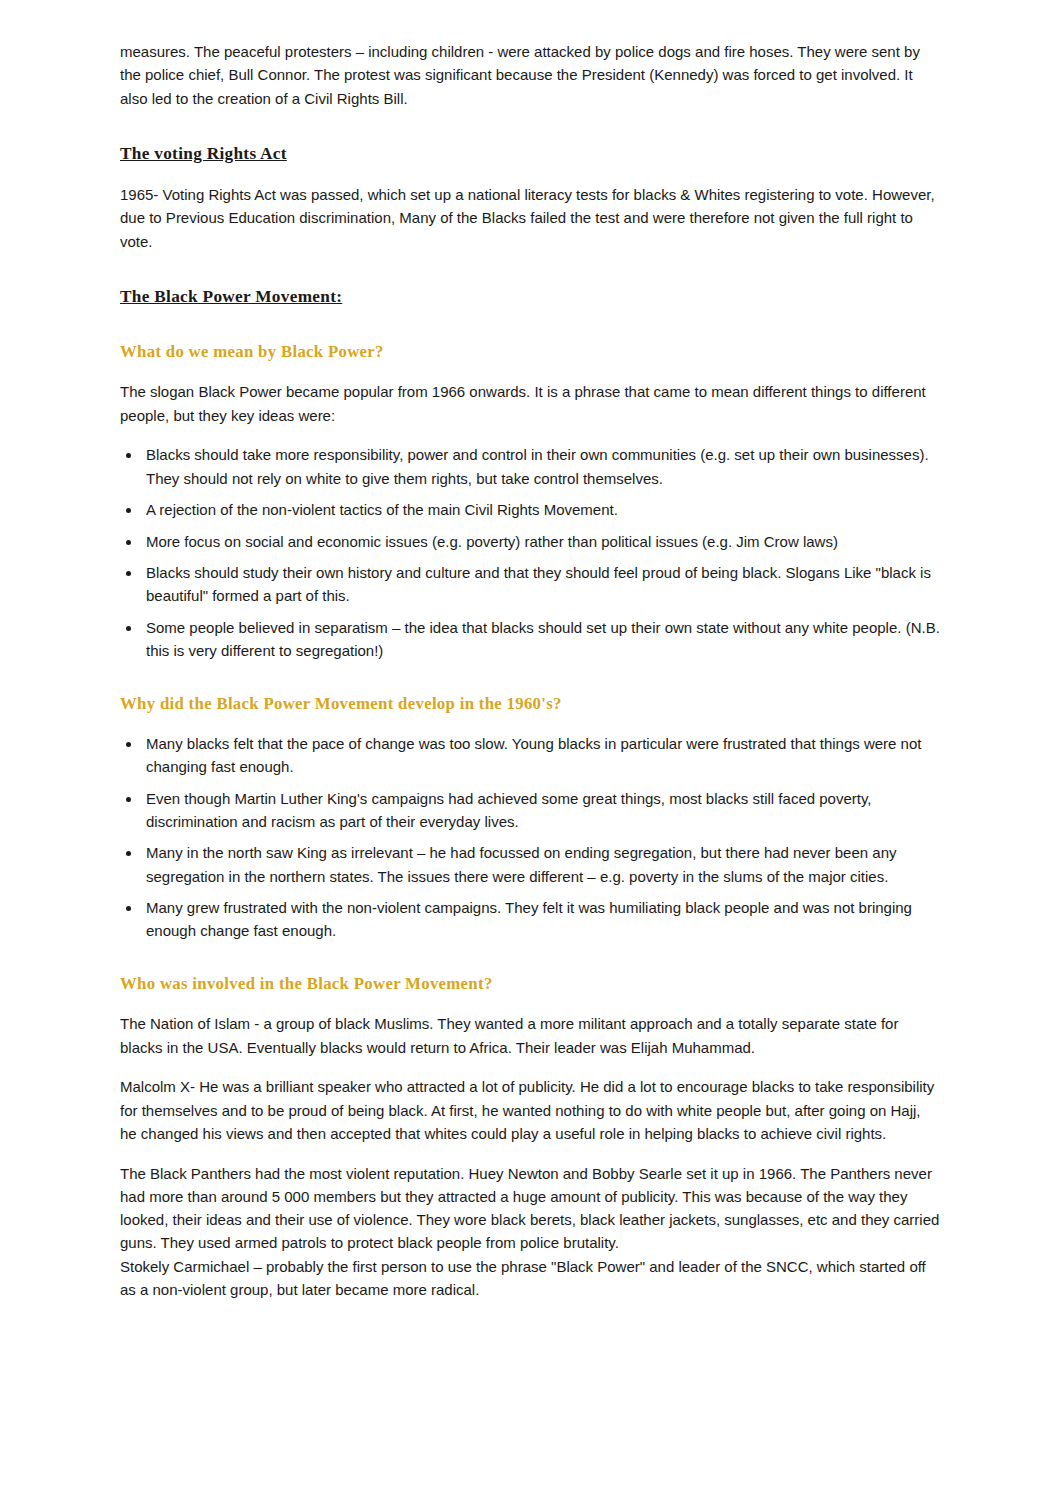measures. The peaceful protesters – including children - were attacked by police dogs and fire hoses. They were sent by the police chief, Bull Connor. The protest was significant because the President (Kennedy) was forced to get involved. It also led to the creation of a Civil Rights Bill.
The voting Rights Act
1965- Voting Rights Act was passed, which set up a national literacy tests for blacks & Whites registering to vote. However, due to Previous Education discrimination, Many of the Blacks failed the test and were therefore not given the full right to vote.
The Black Power Movement:
What do we mean by Black Power?
The slogan Black Power became popular from 1966 onwards. It is a phrase that came to mean different things to different people, but they key ideas were:
Blacks should take more responsibility, power and control in their own communities (e.g. set up their own businesses). They should not rely on white to give them rights, but take control themselves.
A rejection of the non-violent tactics of the main Civil Rights Movement.
More focus on social and economic issues (e.g. poverty) rather than political issues (e.g. Jim Crow laws)
Blacks should study their own history and culture and that they should feel proud of being black. Slogans Like "black is beautiful" formed a part of this.
Some people believed in separatism – the idea that blacks should set up their own state without any white people. (N.B. this is very different to segregation!)
Why did the Black Power Movement develop in the 1960's?
Many blacks felt that the pace of change was too slow. Young blacks in particular were frustrated that things were not changing fast enough.
Even though Martin Luther King's campaigns had achieved some great things, most blacks still faced poverty, discrimination and racism as part of their everyday lives.
Many in the north saw King as irrelevant – he had focussed on ending segregation, but there had never been any segregation in the northern states. The issues there were different – e.g. poverty in the slums of the major cities.
Many grew frustrated with the non-violent campaigns. They felt it was humiliating black people and was not bringing enough change fast enough.
Who was involved in the Black Power Movement?
The Nation of Islam - a group of black Muslims. They wanted a more militant approach and a totally separate state for blacks in the USA. Eventually blacks would return to Africa. Their leader was Elijah Muhammad.
Malcolm X- He was a brilliant speaker who attracted a lot of publicity. He did a lot to encourage blacks to take responsibility for themselves and to be proud of being black. At first, he wanted nothing to do with white people but, after going on Hajj, he changed his views and then accepted that whites could play a useful role in helping blacks to achieve civil rights.
The Black Panthers had the most violent reputation. Huey Newton and Bobby Searle set it up in 1966. The Panthers never had more than around 5 000 members but they attracted a huge amount of publicity. This was because of the way they looked, their ideas and their use of violence. They wore black berets, black leather jackets, sunglasses, etc and they carried guns. They used armed patrols to protect black people from police brutality.
Stokely Carmichael – probably the first person to use the phrase "Black Power" and leader of the SNCC, which started off as a non-violent group, but later became more radical.